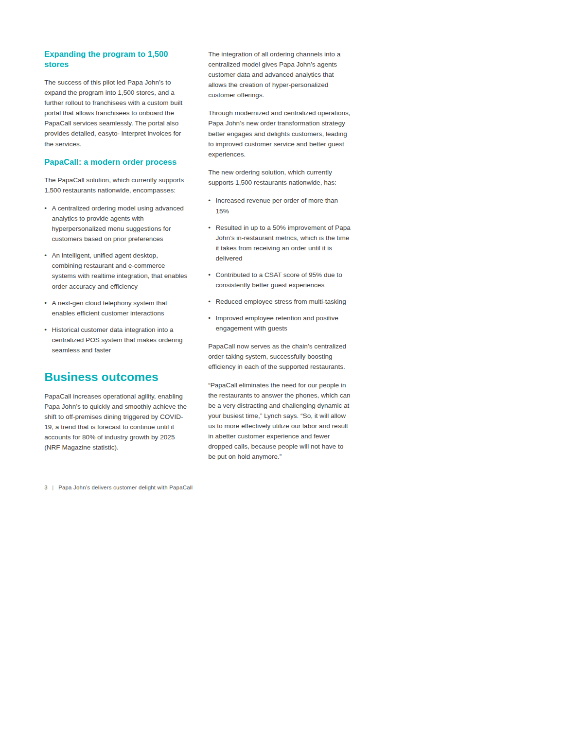Expanding the program to 1,500 stores
The success of this pilot led Papa John’s to expand the program into 1,500 stores, and a further rollout to franchisees with a custom built portal that allows franchisees to onboard the PapaCall services seamlessly. The portal also provides detailed, easyto- interpret invoices for the services.
PapaCall: a modern order process
The PapaCall solution, which currently supports 1,500 restaurants nationwide, encompasses:
A centralized ordering model using advanced analytics to provide agents with hyperpersonalized menu suggestions for customers based on prior preferences
An intelligent, unified agent desktop, combining restaurant and e-commerce systems with realtime integration, that enables order accuracy and efficiency
A next-gen cloud telephony system that enables efficient customer interactions
Historical customer data integration into a centralized POS system that makes ordering seamless and faster
Business outcomes
PapaCall increases operational agility, enabling Papa John’s to quickly and smoothly achieve the shift to off-premises dining triggered by COVID-19, a trend that is forecast to continue until it accounts for 80% of industry growth by 2025 (NRF Magazine statistic).
The integration of all ordering channels into a centralized model gives Papa John’s agents customer data and advanced analytics that allows the creation of hyper-personalized customer offerings.
Through modernized and centralized operations, Papa John’s new order transformation strategy better engages and delights customers, leading to improved customer service and better guest experiences.
The new ordering solution, which currently supports 1,500 restaurants nationwide, has:
Increased revenue per order of more than 15%
Resulted in up to a 50% improvement of Papa John’s in-restaurant metrics, which is the time it takes from receiving an order until it is delivered
Contributed to a CSAT score of 95% due to consistently better guest experiences
Reduced employee stress from multi-tasking
Improved employee retention and positive engagement with guests
PapaCall now serves as the chain’s centralized order-taking system, successfully boosting efficiency in each of the supported restaurants.
“PapaCall eliminates the need for our people in the restaurants to answer the phones, which can be a very distracting and challenging dynamic at your busiest time,” Lynch says. “So, it will allow us to more effectively utilize our labor and result in abetter customer experience and fewer dropped calls, because people will not have to be put on hold anymore.”
3|Papa John’s delivers customer delight with PapaCall